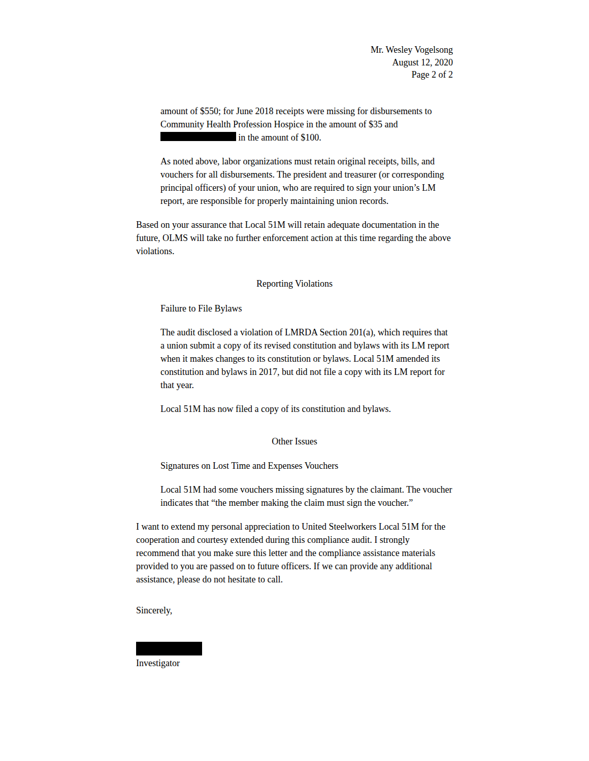Mr. Wesley Vogelsong
August 12, 2020
Page 2 of 2
amount of $550; for June 2018 receipts were missing for disbursements to Community Health Profession Hospice in the amount of $35 and in the amount of $100.
As noted above, labor organizations must retain original receipts, bills, and vouchers for all disbursements. The president and treasurer (or corresponding principal officers) of your union, who are required to sign your union’s LM report, are responsible for properly maintaining union records.
Based on your assurance that Local 51M will retain adequate documentation in the future, OLMS will take no further enforcement action at this time regarding the above violations.
Reporting Violations
Failure to File Bylaws
The audit disclosed a violation of LMRDA Section 201(a), which requires that a union submit a copy of its revised constitution and bylaws with its LM report when it makes changes to its constitution or bylaws. Local 51M amended its constitution and bylaws in 2017, but did not file a copy with its LM report for that year.
Local 51M has now filed a copy of its constitution and bylaws.
Other Issues
Signatures on Lost Time and Expenses Vouchers
Local 51M had some vouchers missing signatures by the claimant. The voucher indicates that “the member making the claim must sign the voucher.”
I want to extend my personal appreciation to United Steelworkers Local 51M for the cooperation and courtesy extended during this compliance audit. I strongly recommend that you make sure this letter and the compliance assistance materials provided to you are passed on to future officers. If we can provide any additional assistance, please do not hesitate to call.
Sincerely,
Investigator